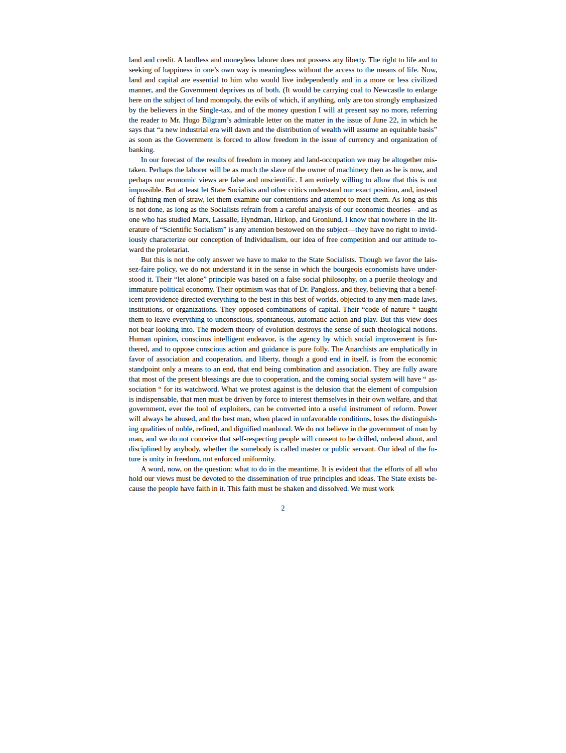land and credit. A landless and moneyless laborer does not possess any liberty. The right to life and to seeking of happiness in one’s own way is meaningless without the access to the means of life. Now, land and capital are essential to him who would live independently and in a more or less civilized manner, and the Government deprives us of both. (It would be carrying coal to Newcastle to enlarge here on the subject of land monopoly, the evils of which, if anything, only are too strongly emphasized by the believers in the Single-tax, and of the money question I will at present say no more, referring the reader to Mr. Hugo Bilgram’s admirable letter on the matter in the issue of June 22, in which he says that “a new industrial era will dawn and the distribution of wealth will assume an equitable basis” as soon as the Government is forced to allow freedom in the issue of currency and organization of banking.
In our forecast of the results of freedom in money and land-occupation we may be altogether mistaken. Perhaps the laborer will be as much the slave of the owner of machinery then as he is now, and perhaps our economic views are false and unscientific. I am entirely willing to allow that this is not impossible. But at least let State Socialists and other critics understand our exact position, and, instead of fighting men of straw, let them examine our contentions and attempt to meet them. As long as this is not done, as long as the Socialists refrain from a careful analysis of our economic theories—and as one who has studied Marx, Lassalle, Hyndman, Hirkop, and Gronlund, I know that nowhere in the literature of “Scientific Socialism” is any attention bestowed on the subject—they have no right to invidiously characterize our conception of Individualism, our idea of free competition and our attitude toward the proletariat.
But this is not the only answer we have to make to the State Socialists. Though we favor the laissez-faire policy, we do not understand it in the sense in which the bourgeois economists have understood it. Their “let alone” principle was based on a false social philosophy, on a puerile theology and immature political economy. Their optimism was that of Dr. Pangloss, and they, believing that a beneficent providence directed everything to the best in this best of worlds, objected to any men-made laws, institutions, or organizations. They opposed combinations of capital. Their “code of nature “ taught them to leave everything to unconscious, spontaneous, automatic action and play. But this view does not bear looking into. The modern theory of evolution destroys the sense of such theological notions. Human opinion, conscious intelligent endeavor, is the agency by which social improvement is furthered, and to oppose conscious action and guidance is pure folly. The Anarchists are emphatically in favor of association and cooperation, and liberty, though a good end in itself, is from the economic standpoint only a means to an end, that end being combination and association. They are fully aware that most of the present blessings are due to cooperation, and the coming social system will have “ association “ for its watchword. What we protest against is the delusion that the element of compulsion is indispensable, that men must be driven by force to interest themselves in their own welfare, and that government, ever the tool of exploiters, can be converted into a useful instrument of reform. Power will always be abused, and the best man, when placed in unfavorable conditions, loses the distinguishing qualities of noble, refined, and dignified manhood. We do not believe in the government of man by man, and we do not conceive that self-respecting people will consent to be drilled, ordered about, and disciplined by anybody, whether the somebody is called master or public servant. Our ideal of the future is unity in freedom, not enforced uniformity.
A word, now, on the question: what to do in the meantime. It is evident that the efforts of all who hold our views must be devoted to the dissemination of true principles and ideas. The State exists because the people have faith in it. This faith must be shaken and dissolved. We must work
2